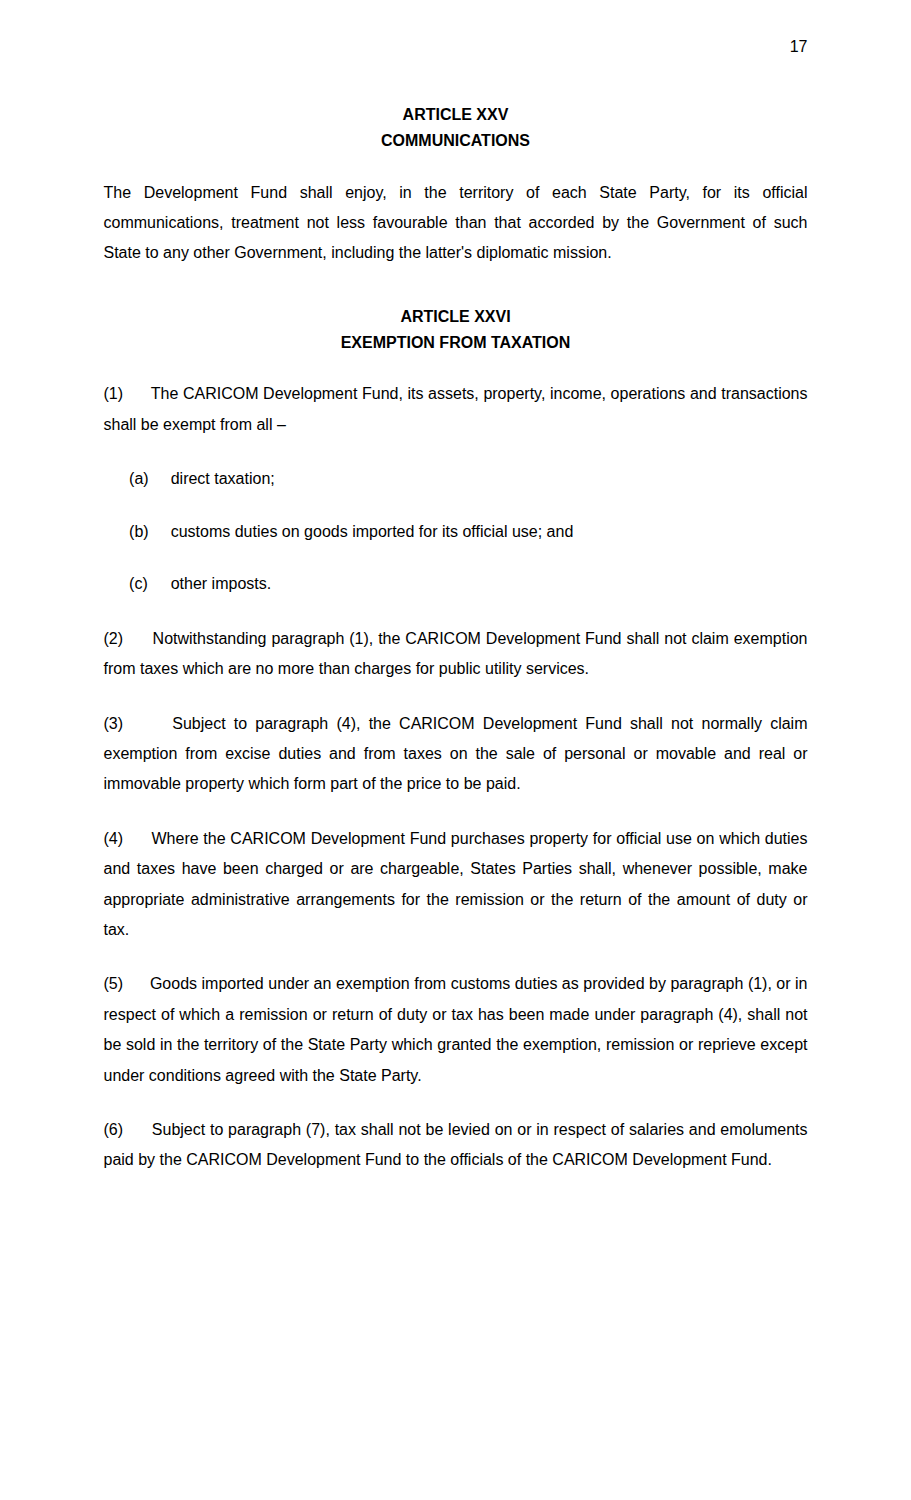17
ARTICLE XXVCOMMUNICATIONS
The Development Fund shall enjoy, in the territory of each State Party, for its official communications, treatment not less favourable than that accorded by the Government of such State to any other Government, including the latter's diplomatic mission.
ARTICLE XXVIEXEMPTION FROM TAXATION
(1) The CARICOM Development Fund, its assets, property, income, operations and transactions shall be exempt from all –
direct taxation;
customs duties on goods imported for its official use; and
other imposts.
(2) Notwithstanding paragraph (1), the CARICOM Development Fund shall not claim exemption from taxes which are no more than charges for public utility services.
(3) Subject to paragraph (4), the CARICOM Development Fund shall not normally claim exemption from excise duties and from taxes on the sale of personal or movable and real or immovable property which form part of the price to be paid.
(4) Where the CARICOM Development Fund purchases property for official use on which duties and taxes have been charged or are chargeable, States Parties shall, whenever possible, make appropriate administrative arrangements for the remission or the return of the amount of duty or tax.
(5) Goods imported under an exemption from customs duties as provided by paragraph (1), or in respect of which a remission or return of duty or tax has been made under paragraph (4), shall not be sold in the territory of the State Party which granted the exemption, remission or reprieve except under conditions agreed with the State Party.
(6) Subject to paragraph (7), tax shall not be levied on or in respect of salaries and emoluments paid by the CARICOM Development Fund to the officials of the CARICOM Development Fund.